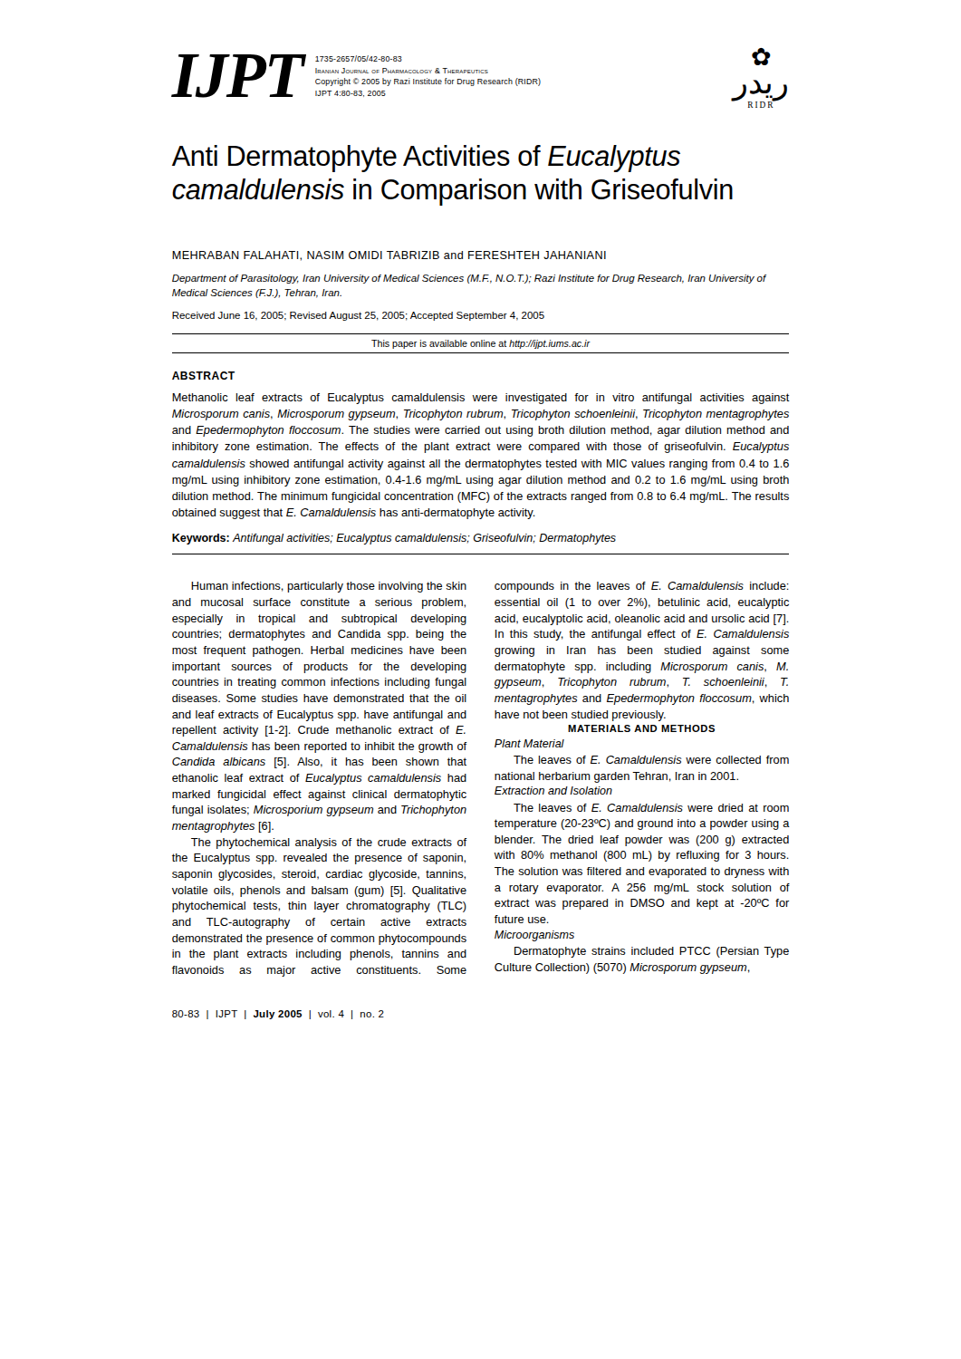IJPT
1735-2657/05/42-80-83
Iranian Journal of Pharmacology & Therapeutics
Copyright © 2005 by Razi Institute for Drug Research (RIDR)
IJPT 4:80-83, 2005
✿
ريدر
RIDR
Anti Dermatophyte Activities of Eucalyptus camaldulensis in Comparison with Griseofulvin
MEHRABAN FALAHATI, NASIM OMIDI TABRIZIB and FERESHTEH JAHANIANI
Department of Parasitology, Iran University of Medical Sciences (M.F., N.O.T.); Razi Institute for Drug Research, Iran University of Medical Sciences (F.J.), Tehran, Iran.
Received June 16, 2005; Revised August 25, 2005; Accepted September 4, 2005
This paper is available online at http://ijpt.iums.ac.ir
ABSTRACT
Methanolic leaf extracts of Eucalyptus camaldulensis were investigated for in vitro antifungal activities against Microsporum canis, Microsporum gypseum, Tricophyton rubrum, Tricophyton schoenleinii, Tricophyton mentagrophytes and Epedermophyton floccosum. The studies were carried out using broth dilution method, agar dilution method and inhibitory zone estimation. The effects of the plant extract were compared with those of griseofulvin. Eucalyptus camaldulensis showed antifungal activity against all the dermatophytes tested with MIC values ranging from 0.4 to 1.6 mg/mL using inhibitory zone estimation, 0.4-1.6 mg/mL using agar dilution method and 0.2 to 1.6 mg/mL using broth dilution method. The minimum fungicidal concentration (MFC) of the extracts ranged from 0.8 to 6.4 mg/mL. The results obtained suggest that E. Camaldulensis has anti-dermatophyte activity.
Keywords: Antifungal activities; Eucalyptus camaldulensis; Griseofulvin; Dermatophytes
Human infections, particularly those involving the skin and mucosal surface constitute a serious problem, especially in tropical and subtropical developing countries; dermatophytes and Candida spp. being the most frequent pathogen. Herbal medicines have been important sources of products for the developing countries in treating common infections including fungal diseases. Some studies have demonstrated that the oil and leaf extracts of Eucalyptus spp. have antifungal and repellent activity [1-2]. Crude methanolic extract of E. Camaldulensis has been reported to inhibit the growth of Candida albicans [5]. Also, it has been shown that ethanolic leaf extract of Eucalyptus camaldulensis had marked fungicidal effect against clinical dermatophytic fungal isolates; Microsporium gypseum and Trichophyton mentagrophytes [6].
The phytochemical analysis of the crude extracts of the Eucalyptus spp. revealed the presence of saponin, saponin glycosides, steroid, cardiac glycoside, tannins, volatile oils, phenols and balsam (gum) [5]. Qualitative phytochemical tests, thin layer chromatography (TLC) and TLC-autography of certain active extracts demonstrated the presence of common phytocompounds in the plant extracts including phenols, tannins and flavonoids as major active constituents. Some compounds in the leaves of E. Camaldulensis include: essential oil (1 to over 2%), betulinic acid, eucalyptic acid, eucalyptolic acid, oleanolic acid and ursolic acid [7]. In this study, the antifungal effect of E. Camaldulensis growing in Iran has been studied against some dermatophyte spp. including Microsporum canis, M. gypseum, Tricophyton rubrum, T. schoenleinii, T. mentagrophytes and Epedermophyton floccosum, which have not been studied previously.
MATERIALS AND METHODS
Plant Material
The leaves of E. Camaldulensis were collected from national herbarium garden Tehran, Iran in 2001.
Extraction and Isolation
The leaves of E. Camaldulensis were dried at room temperature (20-23ºC) and ground into a powder using a blender. The dried leaf powder was (200 g) extracted with 80% methanol (800 mL) by refluxing for 3 hours. The solution was filtered and evaporated to dryness with a rotary evaporator. A 256 mg/mL stock solution of extract was prepared in DMSO and kept at -20ºC for future use.
Microorganisms
Dermatophyte strains included PTCC (Persian Type Culture Collection) (5070) Microsporum gypseum,
80-83 | IJPT | July 2005 | vol. 4 | no. 2